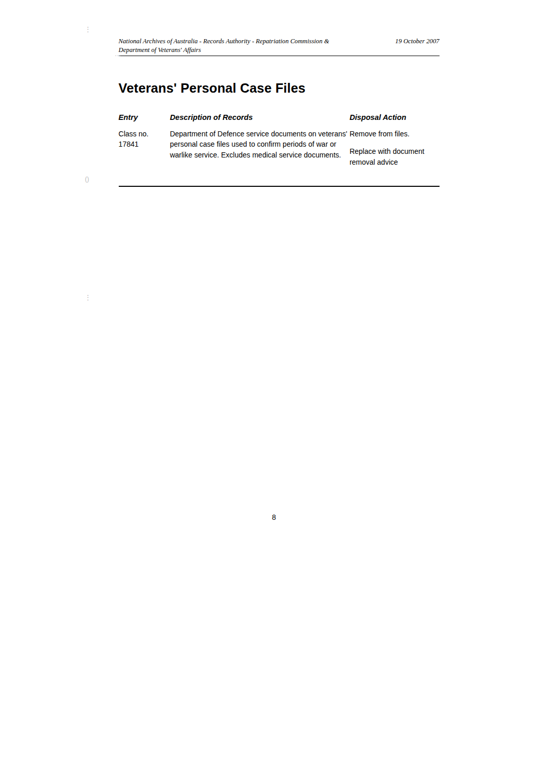⋮
()
⋮
National Archives of Australia - Records Authority - Repatriation Commission & Department of Veterans' Affairs
19 October 2007
…
Veterans' Personal Case Files
| Entry | Description of Records | Disposal Action |
| --- | --- | --- |
| Class no. 17841 | Department of Defence service documents on veterans' personal case files used to confirm periods of war or warlike service. Excludes medical service documents. | Remove from files. Replace with document removal advice |
8